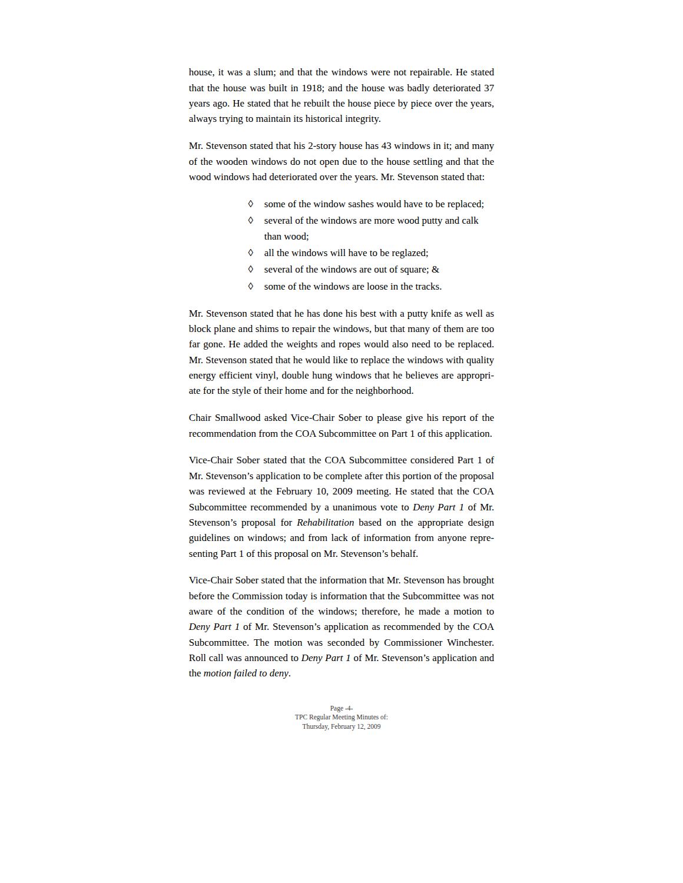house, it was a slum; and that the windows were not repairable. He stated that the house was built in 1918; and the house was badly deteriorated 37 years ago. He stated that he rebuilt the house piece by piece over the years, always trying to maintain its historical integrity.
Mr. Stevenson stated that his 2-story house has 43 windows in it; and many of the wooden windows do not open due to the house settling and that the wood windows had deteriorated over the years. Mr. Stevenson stated that:
some of the window sashes would have to be replaced;
several of the windows are more wood putty and calk than wood;
all the windows will have to be reglazed;
several of the windows are out of square; &
some of the windows are loose in the tracks.
Mr. Stevenson stated that he has done his best with a putty knife as well as block plane and shims to repair the windows, but that many of them are too far gone. He added the weights and ropes would also need to be replaced. Mr. Stevenson stated that he would like to replace the windows with quality energy efficient vinyl, double hung windows that he believes are appropriate for the style of their home and for the neighborhood.
Chair Smallwood asked Vice-Chair Sober to please give his report of the recommendation from the COA Subcommittee on Part 1 of this application.
Vice-Chair Sober stated that the COA Subcommittee considered Part 1 of Mr. Stevenson’s application to be complete after this portion of the proposal was reviewed at the February 10, 2009 meeting. He stated that the COA Subcommittee recommended by a unanimous vote to Deny Part 1 of Mr. Stevenson’s proposal for Rehabilitation based on the appropriate design guidelines on windows; and from lack of information from anyone representing Part 1 of this proposal on Mr. Stevenson’s behalf.
Vice-Chair Sober stated that the information that Mr. Stevenson has brought before the Commission today is information that the Subcommittee was not aware of the condition of the windows; therefore, he made a motion to Deny Part 1 of Mr. Stevenson’s application as recommended by the COA Subcommittee. The motion was seconded by Commissioner Winchester. Roll call was announced to Deny Part 1 of Mr. Stevenson’s application and the motion failed to deny.
Page -4-
TPC Regular Meeting Minutes of:
Thursday, February 12, 2009